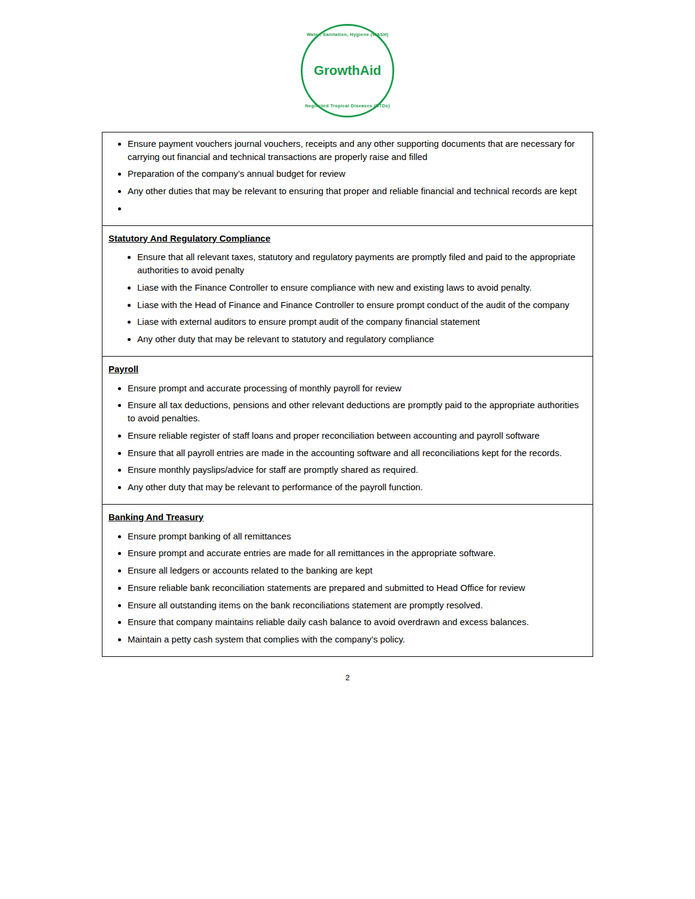Water, Sanitation, Hygiene (WASH)
GrowthAid
Neglected Tropical Diseases (NTDs)
| Ensure payment vouchers journal vouchers, receipts and any other supporting documents that are necessary for carrying out financial and technical transactions are properly raise and filled Preparation of the company’s annual budget for review Any other duties that may be relevant to ensuring that proper and reliable financial and technical records are kept |
| Statutory And Regulatory Compliance Ensure that all relevant taxes, statutory and regulatory payments are promptly filed and paid to the appropriate authorities to avoid penalty Liase with the Finance Controller to ensure compliance with new and existing laws to avoid penalty. Liase with the Head of Finance and Finance Controller to ensure prompt conduct of the audit of the company Liase with external auditors to ensure prompt audit of the company financial statement Any other duty that may be relevant to statutory and regulatory compliance |
| Payroll Ensure prompt and accurate processing of monthly payroll for review Ensure all tax deductions, pensions and other relevant deductions are promptly paid to the appropriate authorities to avoid penalties. Ensure reliable register of staff loans and proper reconciliation between accounting and payroll software Ensure that all payroll entries are made in the accounting software and all reconciliations kept for the records. Ensure monthly payslips/advice for staff are promptly shared as required. Any other duty that may be relevant to performance of the payroll function. |
| Banking And Treasury Ensure prompt banking of all remittances Ensure prompt and accurate entries are made for all remittances in the appropriate software. Ensure all ledgers or accounts related to the banking are kept Ensure reliable bank reconciliation statements are prepared and submitted to Head Office for review Ensure all outstanding items on the bank reconciliations statement are promptly resolved. Ensure that company maintains reliable daily cash balance to avoid overdrawn and excess balances. Maintain a petty cash system that complies with the company’s policy. |
2